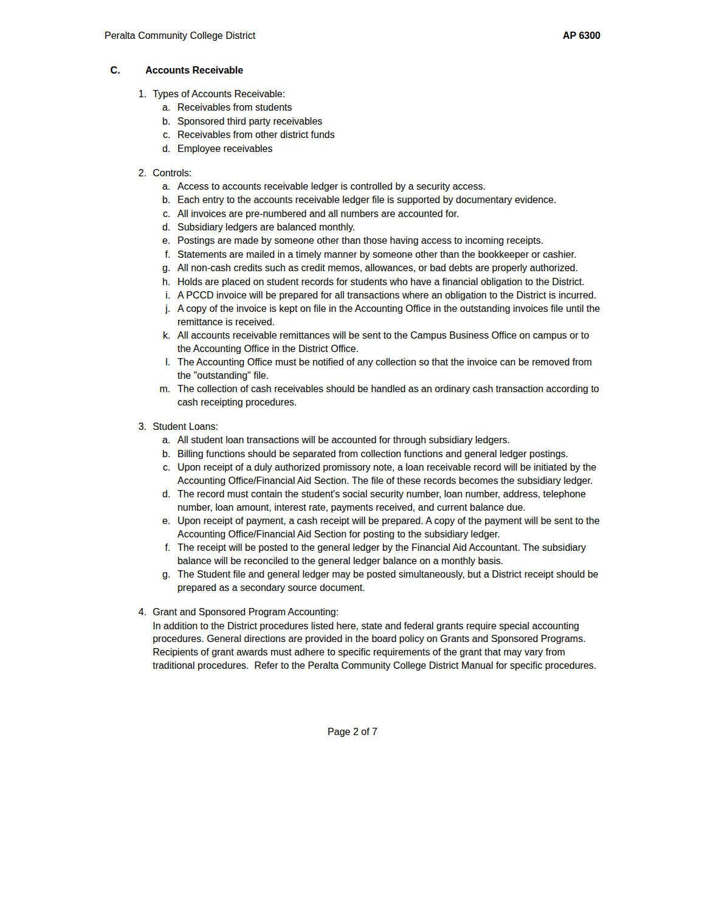Peralta Community College District AP 6300
C. Accounts Receivable
Types of Accounts Receivable:
Receivables from students
Sponsored third party receivables
Receivables from other district funds
Employee receivables
Controls:
Access to accounts receivable ledger is controlled by a security access.
Each entry to the accounts receivable ledger file is supported by documentary evidence.
All invoices are pre-numbered and all numbers are accounted for.
Subsidiary ledgers are balanced monthly.
Postings are made by someone other than those having access to incoming receipts.
Statements are mailed in a timely manner by someone other than the bookkeeper or cashier.
All non-cash credits such as credit memos, allowances, or bad debts are properly authorized.
Holds are placed on student records for students who have a financial obligation to the District.
A PCCD invoice will be prepared for all transactions where an obligation to the District is incurred.
A copy of the invoice is kept on file in the Accounting Office in the outstanding invoices file until the remittance is received.
All accounts receivable remittances will be sent to the Campus Business Office on campus or to the Accounting Office in the District Office.
The Accounting Office must be notified of any collection so that the invoice can be removed from the "outstanding" file.
The collection of cash receivables should be handled as an ordinary cash transaction according to cash receipting procedures.
Student Loans:
All student loan transactions will be accounted for through subsidiary ledgers.
Billing functions should be separated from collection functions and general ledger postings.
Upon receipt of a duly authorized promissory note, a loan receivable record will be initiated by the Accounting Office/Financial Aid Section. The file of these records becomes the subsidiary ledger.
The record must contain the student's social security number, loan number, address, telephone number, loan amount, interest rate, payments received, and current balance due.
Upon receipt of payment, a cash receipt will be prepared. A copy of the payment will be sent to the Accounting Office/Financial Aid Section for posting to the subsidiary ledger.
The receipt will be posted to the general ledger by the Financial Aid Accountant. The subsidiary balance will be reconciled to the general ledger balance on a monthly basis.
The Student file and general ledger may be posted simultaneously, but a District receipt should be prepared as a secondary source document.
Grant and Sponsored Program Accounting:
In addition to the District procedures listed here, state and federal grants require special accounting procedures. General directions are provided in the board policy on Grants and Sponsored Programs. Recipients of grant awards must adhere to specific requirements of the grant that may vary from traditional procedures. Refer to the Peralta Community College District Manual for specific procedures.
Page 2 of 7